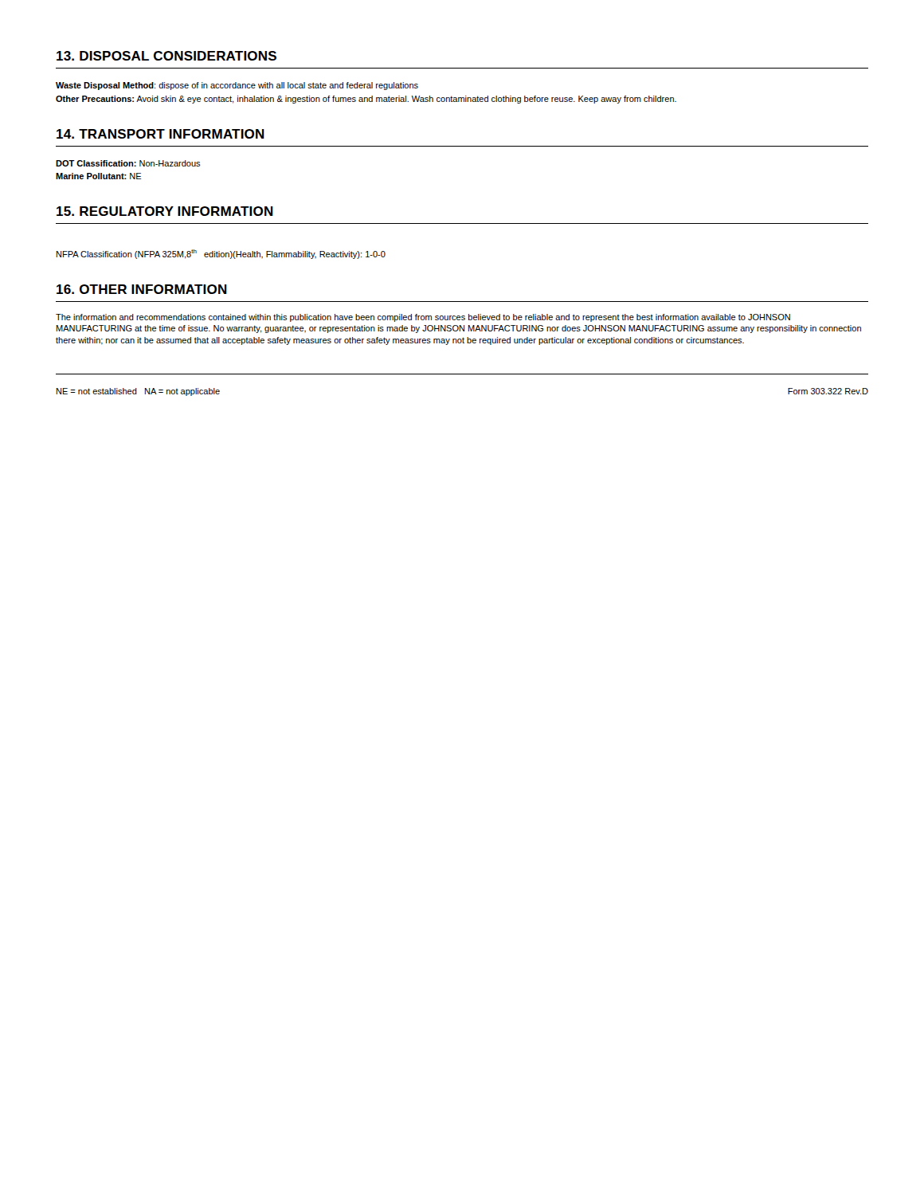13. DISPOSAL CONSIDERATIONS
Waste Disposal Method: dispose of in accordance with all local state and federal regulations
Other Precautions: Avoid skin & eye contact, inhalation & ingestion of fumes and material. Wash contaminated clothing before reuse. Keep away from children.
14. TRANSPORT INFORMATION
DOT Classification: Non-Hazardous
Marine Pollutant: NE
15. REGULATORY INFORMATION
NFPA Classification (NFPA 325M,8th edition)(Health, Flammability, Reactivity): 1-0-0
16. OTHER INFORMATION
The information and recommendations contained within this publication have been compiled from sources believed to be reliable and to represent the best information available to JOHNSON MANUFACTURING at the time of issue. No warranty, guarantee, or representation is made by JOHNSON MANUFACTURING nor does JOHNSON MANUFACTURING assume any responsibility in connection there within; nor can it be assumed that all acceptable safety measures or other safety measures may not be required under particular or exceptional conditions or circumstances.
NE = not established NA = not applicable
Form 303.322 Rev.D